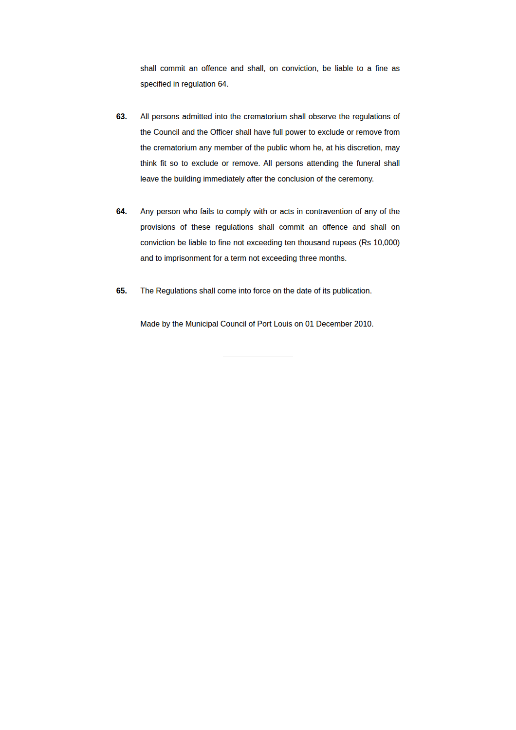shall commit an offence and shall, on conviction, be liable to a fine as specified in regulation 64.
63.
All persons admitted into the crematorium shall observe the regulations of the Council and the Officer shall have full power to exclude or remove from the crematorium any member of the public whom he, at his discretion, may think fit so to exclude or remove. All persons attending the funeral shall leave the building immediately after the conclusion of the ceremony.
64.
Any person who fails to comply with or acts in contravention of any of the provisions of these regulations shall commit an offence and shall on conviction be liable to fine not exceeding ten thousand rupees (Rs 10,000) and to imprisonment for a term not exceeding three months.
65.
The Regulations shall come into force on the date of its publication.
Made by the Municipal Council of Port Louis on 01 December 2010.